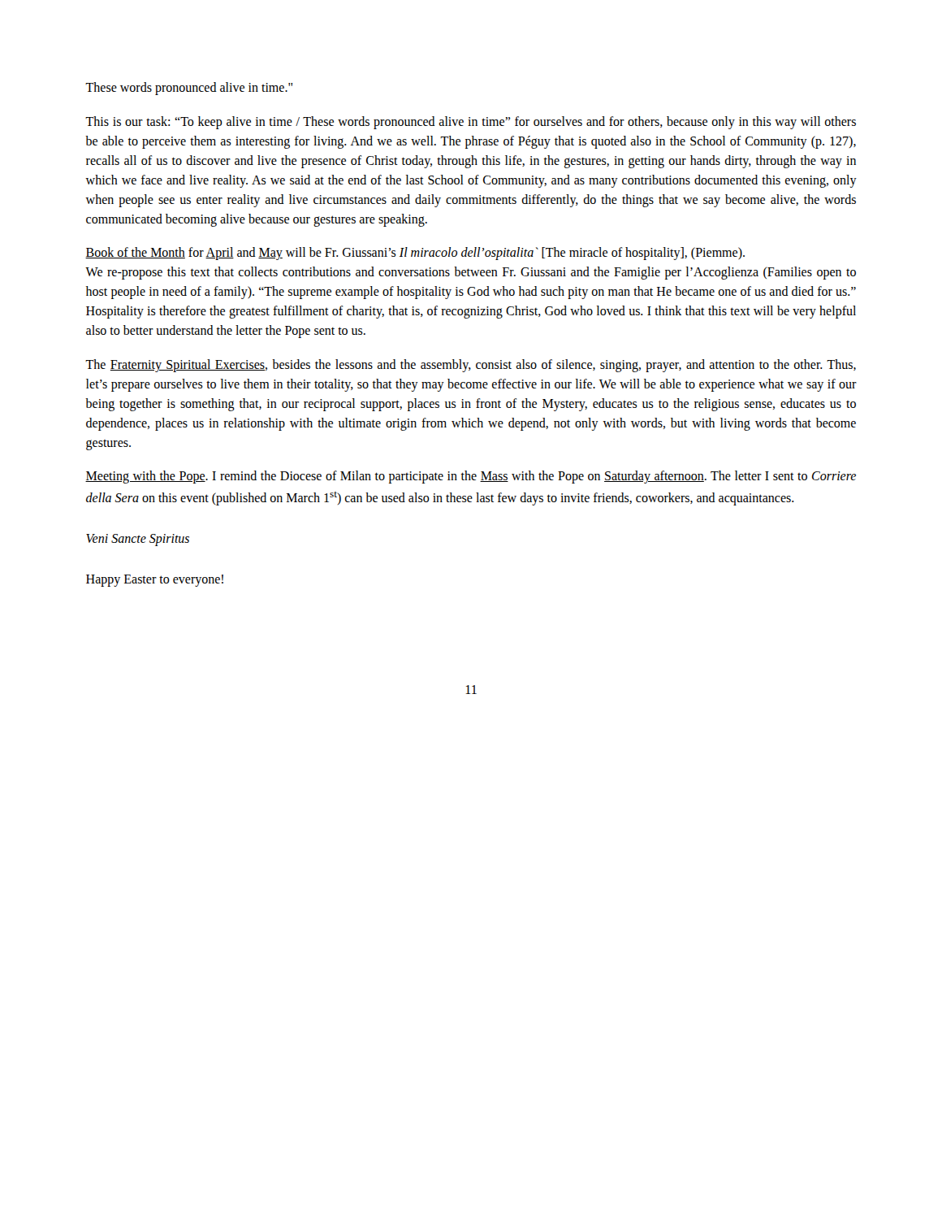These words pronounced alive in time."
This is our task: “To keep alive in time / These words pronounced alive in time” for ourselves and for others, because only in this way will others be able to perceive them as interesting for living. And we as well. The phrase of Péguy that is quoted also in the School of Community (p. 127), recalls all of us to discover and live the presence of Christ today, through this life, in the gestures, in getting our hands dirty, through the way in which we face and live reality. As we said at the end of the last School of Community, and as many contributions documented this evening, only when people see us enter reality and live circumstances and daily commitments differently, do the things that we say become alive, the words communicated becoming alive because our gestures are speaking.
Book of the Month for April and May will be Fr. Giussani’s Il miracolo dell’ospitalita` [The miracle of hospitality], (Piemme).
We re-propose this text that collects contributions and conversations between Fr. Giussani and the Famiglie per l’Accoglienza (Families open to host people in need of a family). “The supreme example of hospitality is God who had such pity on man that He became one of us and died for us.” Hospitality is therefore the greatest fulfillment of charity, that is, of recognizing Christ, God who loved us. I think that this text will be very helpful also to better understand the letter the Pope sent to us.
The Fraternity Spiritual Exercises, besides the lessons and the assembly, consist also of silence, singing, prayer, and attention to the other. Thus, let’s prepare ourselves to live them in their totality, so that they may become effective in our life. We will be able to experience what we say if our being together is something that, in our reciprocal support, places us in front of the Mystery, educates us to the religious sense, educates us to dependence, places us in relationship with the ultimate origin from which we depend, not only with words, but with living words that become gestures.
Meeting with the Pope. I remind the Diocese of Milan to participate in the Mass with the Pope on Saturday afternoon. The letter I sent to Corriere della Sera on this event (published on March 1st) can be used also in these last few days to invite friends, coworkers, and acquaintances.
Veni Sancte Spiritus
Happy Easter to everyone!
11